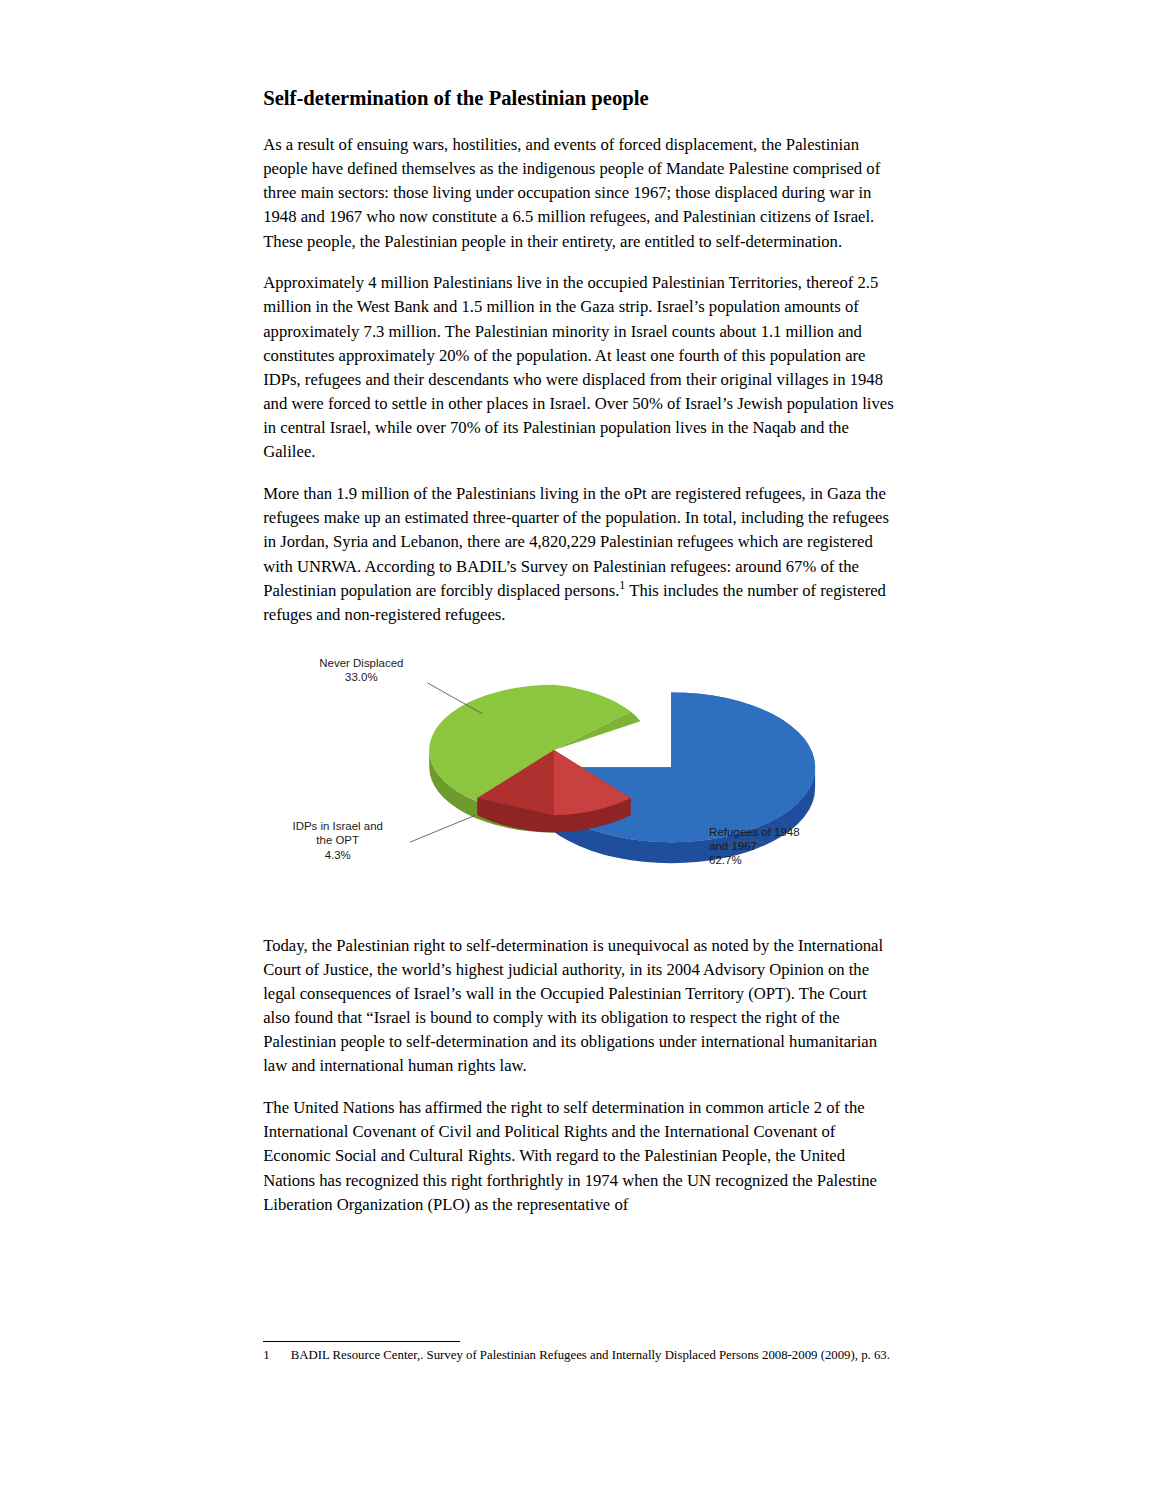Self-determination of the Palestinian people
As a result of ensuing wars, hostilities, and events of forced displacement, the Palestinian people have defined themselves as the indigenous people of Mandate Palestine comprised of three main sectors: those living under occupation since 1967; those displaced during war in 1948 and 1967 who now constitute a 6.5 million refugees, and Palestinian citizens of Israel. These people, the Palestinian people in their entirety, are entitled to self-determination.
Approximately 4 million Palestinians live in the occupied Palestinian Territories, thereof 2.5 million in the West Bank and 1.5 million in the Gaza strip. Israel’s population amounts of approximately 7.3 million. The Palestinian minority in Israel counts about 1.1 million and constitutes approximately 20% of the population. At least one fourth of this population are IDPs, refugees and their descendants who were displaced from their original villages in 1948 and were forced to settle in other places in Israel. Over 50% of Israel’s Jewish population lives in central Israel, while over 70% of its Palestinian population lives in the Naqab and the Galilee.
More than 1.9 million of the Palestinians living in the oPt are registered refugees, in Gaza the refugees make up an estimated three-quarter of the population. In total, including the refugees in Jordan, Syria and Lebanon, there are 4,820,229 Palestinian refugees which are registered with UNRWA. According to BADIL’s Survey on Palestinian refugees: around 67% of the Palestinian population are forcibly displaced persons.1 This includes the number of registered refuges and non-registered refugees.
Never Displaced
33.0%
IDPs in Israel and
the OPT
4.3%
Refugees of 1948
and 1967
62.7%
Today, the Palestinian right to self-determination is unequivocal as noted by the International Court of Justice, the world’s highest judicial authority, in its 2004 Advisory Opinion on the legal consequences of Israel’s wall in the Occupied Palestinian Territory (OPT). The Court also found that “Israel is bound to comply with its obligation to respect the right of the Palestinian people to self-determination and its obligations under international humanitarian law and international human rights law.
The United Nations has affirmed the right to self determination in common article 2 of the International Covenant of Civil and Political Rights and the International Covenant of Economic Social and Cultural Rights. With regard to the Palestinian People, the United Nations has recognized this right forthrightly in 1974 when the UN recognized the Palestine Liberation Organization (PLO) as the representative of
1 BADIL Resource Center,. Survey of Palestinian Refugees and Internally Displaced Persons 2008-2009 (2009), p. 63.